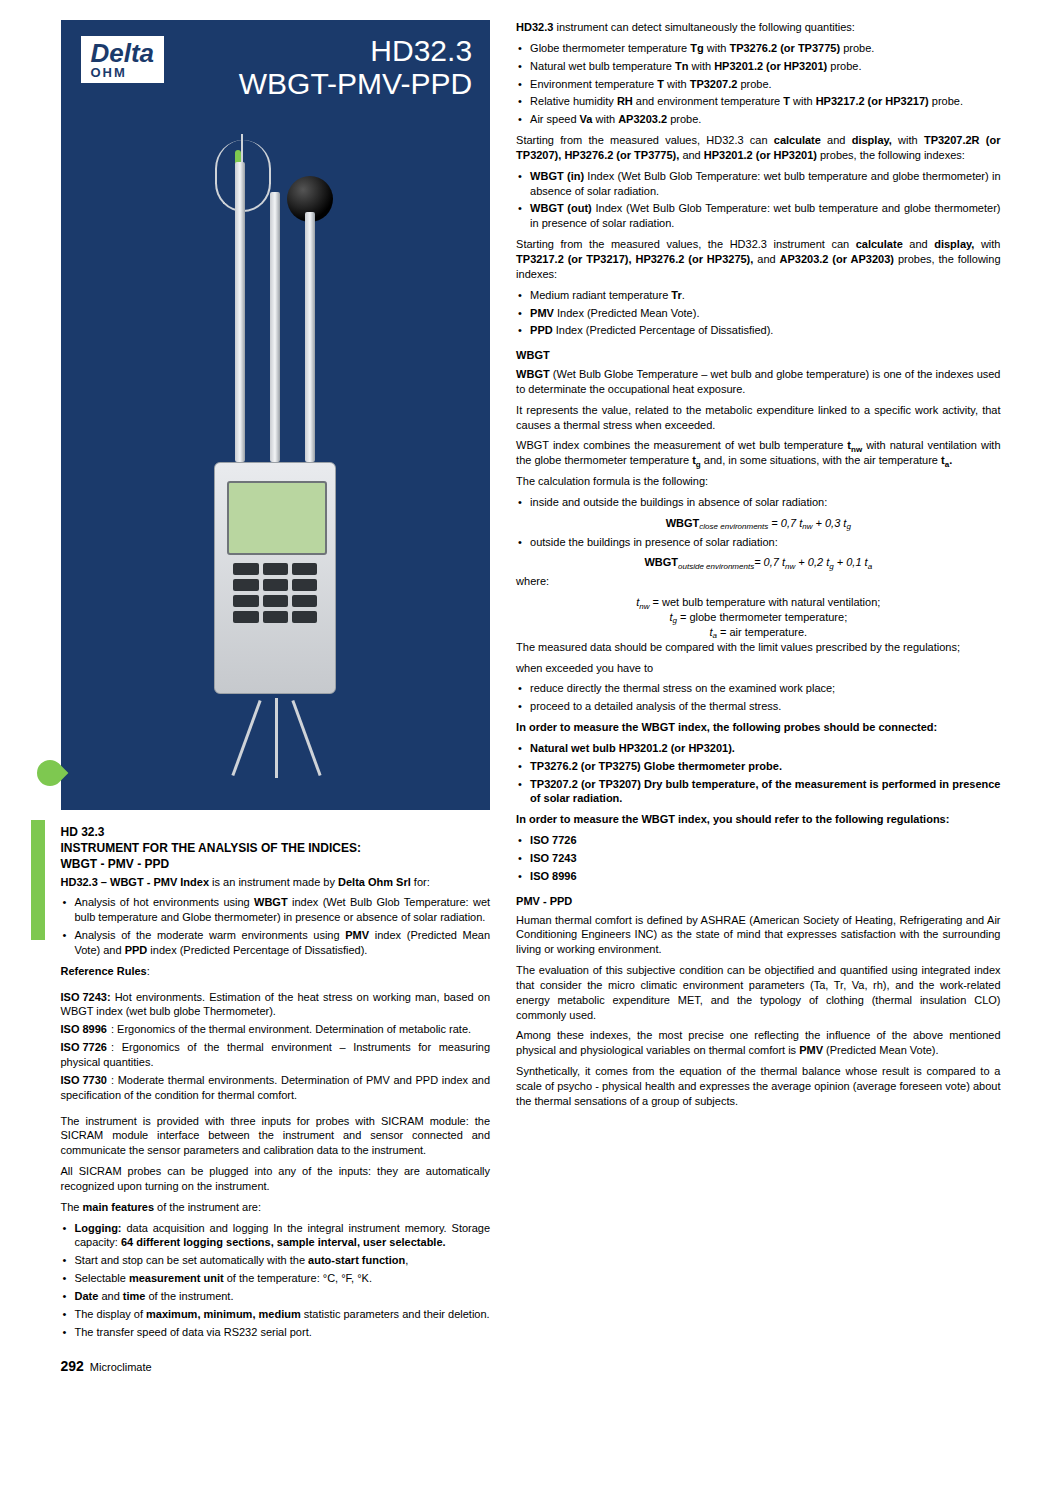DeltaOHM
HD32.3
WBGT-PMV-PPD
HD 32.3
INSTRUMENT FOR THE ANALYSIS OF THE INDICES:
WBGT - PMV - PPD
HD32.3 – WBGT - PMV Index is an instrument made by Delta Ohm Srl for:
Analysis of hot environments using WBGT index (Wet Bulb Glob Temperature: wet bulb temperature and Globe thermometer) in presence or absence of solar radiation.
Analysis of the moderate warm environments using PMV index (Predicted Mean Vote) and PPD index (Predicted Percentage of Dissatisfied).
Reference Rules:
ISO 7243:
Hot environments. Estimation of the heat stress on working man, based on WBGT index (wet bulb globe Thermometer).
ISO 8996
: Ergonomics of the thermal environment. Determination of metabolic rate.
ISO 7726
: Ergonomics of the thermal environment – Instruments for measuring physical quantities.
ISO 7730
: Moderate thermal environments. Determination of PMV and PPD index and specification of the condition for thermal comfort.
The instrument is provided with three inputs for probes with SICRAM module: the SICRAM module interface between the instrument and sensor connected and communicate the sensor parameters and calibration data to the instrument.
All SICRAM probes can be plugged into any of the inputs: they are automatically recognized upon turning on the instrument.
The main features of the instrument are:
Logging: data acquisition and logging In the integral instrument memory. Storage capacity: 64 different logging sections, sample interval, user selectable.
Start and stop can be set automatically with the auto-start function,
Selectable measurement unit of the temperature: °C, °F, °K.
Date and time of the instrument.
The display of maximum, minimum, medium statistic parameters and their deletion.
The transfer speed of data via RS232 serial port.
HD32.3 instrument can detect simultaneously the following quantities:
Globe thermometer temperature Tg with TP3276.2 (or TP3775) probe.
Natural wet bulb temperature Tn with HP3201.2 (or HP3201) probe.
Environment temperature T with TP3207.2 probe.
Relative humidity RH and environment temperature T with HP3217.2 (or HP3217) probe.
Air speed Va with AP3203.2 probe.
Starting from the measured values, HD32.3 can calculate and display, with TP3207.2R (or TP3207), HP3276.2 (or TP3775), and HP3201.2 (or HP3201) probes, the following indexes:
WBGT (in) Index (Wet Bulb Glob Temperature: wet bulb temperature and globe thermometer) in absence of solar radiation.
WBGT (out) Index (Wet Bulb Glob Temperature: wet bulb temperature and globe thermometer) in presence of solar radiation.
Starting from the measured values, the HD32.3 instrument can calculate and display, with TP3217.2 (or TP3217), HP3276.2 (or HP3275), and AP3203.2 (or AP3203) probes, the following indexes:
Medium radiant temperature Tr.
PMV Index (Predicted Mean Vote).
PPD Index (Predicted Percentage of Dissatisfied).
WBGT
WBGT (Wet Bulb Globe Temperature – wet bulb and globe temperature) is one of the indexes used to determinate the occupational heat exposure.
It represents the value, related to the metabolic expenditure linked to a specific work activity, that causes a thermal stress when exceeded.
WBGT index combines the measurement of wet bulb temperature tnw with natural ventilation with the globe thermometer temperature tg and, in some situations, with the air temperature ta.
The calculation formula is the following:
inside and outside the buildings in absence of solar radiation:
WBGTclose environments = 0,7 tnw + 0,3 tg
outside the buildings in presence of solar radiation:
WBGToutside environments= 0,7 tnw + 0,2 tg + 0,1 ta
where:
tnw = wet bulb temperature with natural ventilation;
tg = globe thermometer temperature;
ta = air temperature.
The measured data should be compared with the limit values prescribed by the regulations;
when exceeded you have to
reduce directly the thermal stress on the examined work place;
proceed to a detailed analysis of the thermal stress.
In order to measure the WBGT index, the following probes should be connected:
Natural wet bulb HP3201.2 (or HP3201).
TP3276.2 (or TP3275) Globe thermometer probe.
TP3207.2 (or TP3207) Dry bulb temperature, of the measurement is performed in presence of solar radiation.
In order to measure the WBGT index, you should refer to the following regulations:
ISO 7726
ISO 7243
ISO 8996
PMV - PPD
Human thermal comfort is defined by ASHRAE (American Society of Heating, Refrigerating and Air Conditioning Engineers INC) as the state of mind that expresses satisfaction with the surrounding living or working environment.
The evaluation of this subjective condition can be objectified and quantified using integrated index that consider the micro climatic environment parameters (Ta, Tr, Va, rh), and the work-related energy metabolic expenditure MET, and the typology of clothing (thermal insulation CLO) commonly used.
Among these indexes, the most precise one reflecting the influence of the above mentioned physical and physiological variables on thermal comfort is PMV (Predicted Mean Vote).
Synthetically, it comes from the equation of the thermal balance whose result is compared to a scale of psycho - physical health and expresses the average opinion (average foreseen vote) about the thermal sensations of a group of subjects.
292 Microclimate